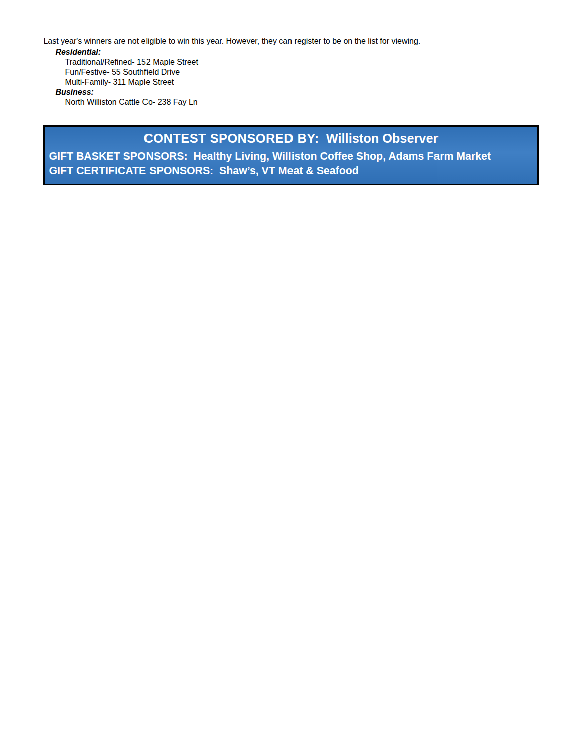Last year's winners are not eligible to win this year. However, they can register to be on the list for viewing.
Residential:
Traditional/Refined- 152 Maple Street
Fun/Festive- 55 Southfield Drive
Multi-Family- 311 Maple Street
Business:
North Williston Cattle Co- 238 Fay Ln
CONTEST SPONSORED BY: Williston Observer
GIFT BASKET SPONSORS: Healthy Living, Williston Coffee Shop, Adams Farm Market
GIFT CERTIFICATE SPONSORS: Shaw’s, VT Meat & Seafood